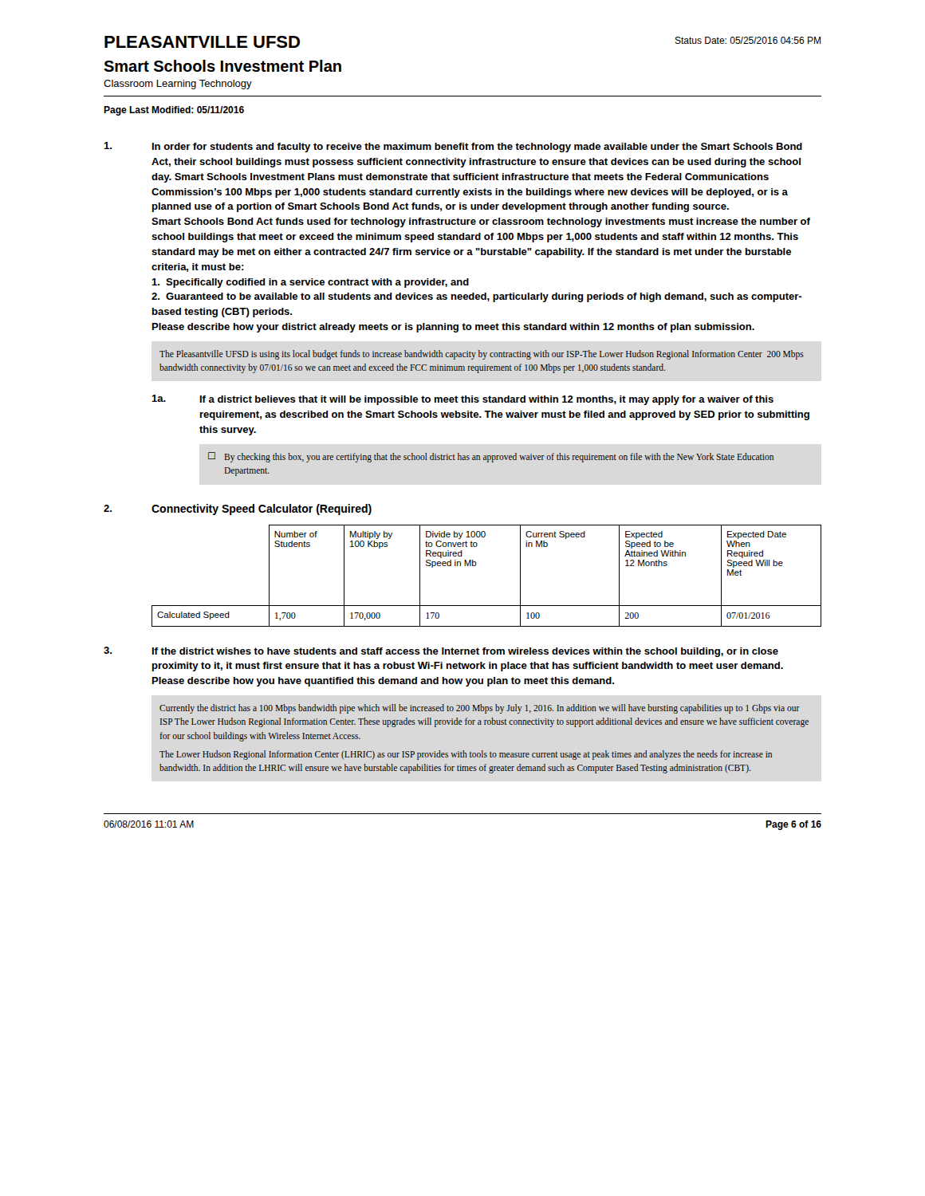PLEASANTVILLE UFSD
Smart Schools Investment Plan
Classroom Learning Technology
Status Date: 05/25/2016 04:56 PM
Page Last Modified: 05/11/2016
1.
In order for students and faculty to receive the maximum benefit from the technology made available under the Smart Schools Bond Act, their school buildings must possess sufficient connectivity infrastructure to ensure that devices can be used during the school day. Smart Schools Investment Plans must demonstrate that sufficient infrastructure that meets the Federal Communications Commission’s 100 Mbps per 1,000 students standard currently exists in the buildings where new devices will be deployed, or is a planned use of a portion of Smart Schools Bond Act funds, or is under development through another funding source.
Smart Schools Bond Act funds used for technology infrastructure or classroom technology investments must increase the number of school buildings that meet or exceed the minimum speed standard of 100 Mbps per 1,000 students and staff within 12 months. This standard may be met on either a contracted 24/7 firm service or a "burstable" capability. If the standard is met under the burstable criteria, it must be:
1. Specifically codified in a service contract with a provider, and
2. Guaranteed to be available to all students and devices as needed, particularly during periods of high demand, such as computer-based testing (CBT) periods.
Please describe how your district already meets or is planning to meet this standard within 12 months of plan submission.
The Pleasantville UFSD is using its local budget funds to increase bandwidth capacity by contracting with our ISP-The Lower Hudson Regional Information Center 200 Mbps bandwidth connectivity by 07/01/16 so we can meet and exceed the FCC minimum requirement of 100 Mbps per 1,000 students standard.
1a.
If a district believes that it will be impossible to meet this standard within 12 months, it may apply for a waiver of this requirement, as described on the Smart Schools website. The waiver must be filed and approved by SED prior to submitting this survey.
☐ By checking this box, you are certifying that the school district has an approved waiver of this requirement on file with the New York State Education Department.
2.
Connectivity Speed Calculator (Required)
| | Number of Students | Multiply by 100 Kbps | Divide by 1000 to Convert to Required Speed in Mb | Current Speed in Mb | Expected Speed to be Attained Within 12 Months | Expected Date When Required Speed Will be Met |
| --- | --- | --- | --- | --- | --- | --- |
| Calculated Speed | 1,700 | 170,000 | 170 | 100 | 200 | 07/01/2016 |
3.
If the district wishes to have students and staff access the Internet from wireless devices within the school building, or in close proximity to it, it must first ensure that it has a robust Wi-Fi network in place that has sufficient bandwidth to meet user demand.
Please describe how you have quantified this demand and how you plan to meet this demand.
Currently the district has a 100 Mbps bandwidth pipe which will be increased to 200 Mbps by July 1, 2016. In addition we will have bursting capabilities up to 1 Gbps via our ISP The Lower Hudson Regional Information Center. These upgrades will provide for a robust connectivity to support additional devices and ensure we have sufficient coverage for our school buildings with Wireless Internet Access.
The Lower Hudson Regional Information Center (LHRIC) as our ISP provides with tools to measure current usage at peak times and analyzes the needs for increase in bandwidth. In addition the LHRIC will ensure we have burstable capabilities for times of greater demand such as Computer Based Testing administration (CBT).
06/08/2016 11:01 AM
Page 6 of 16